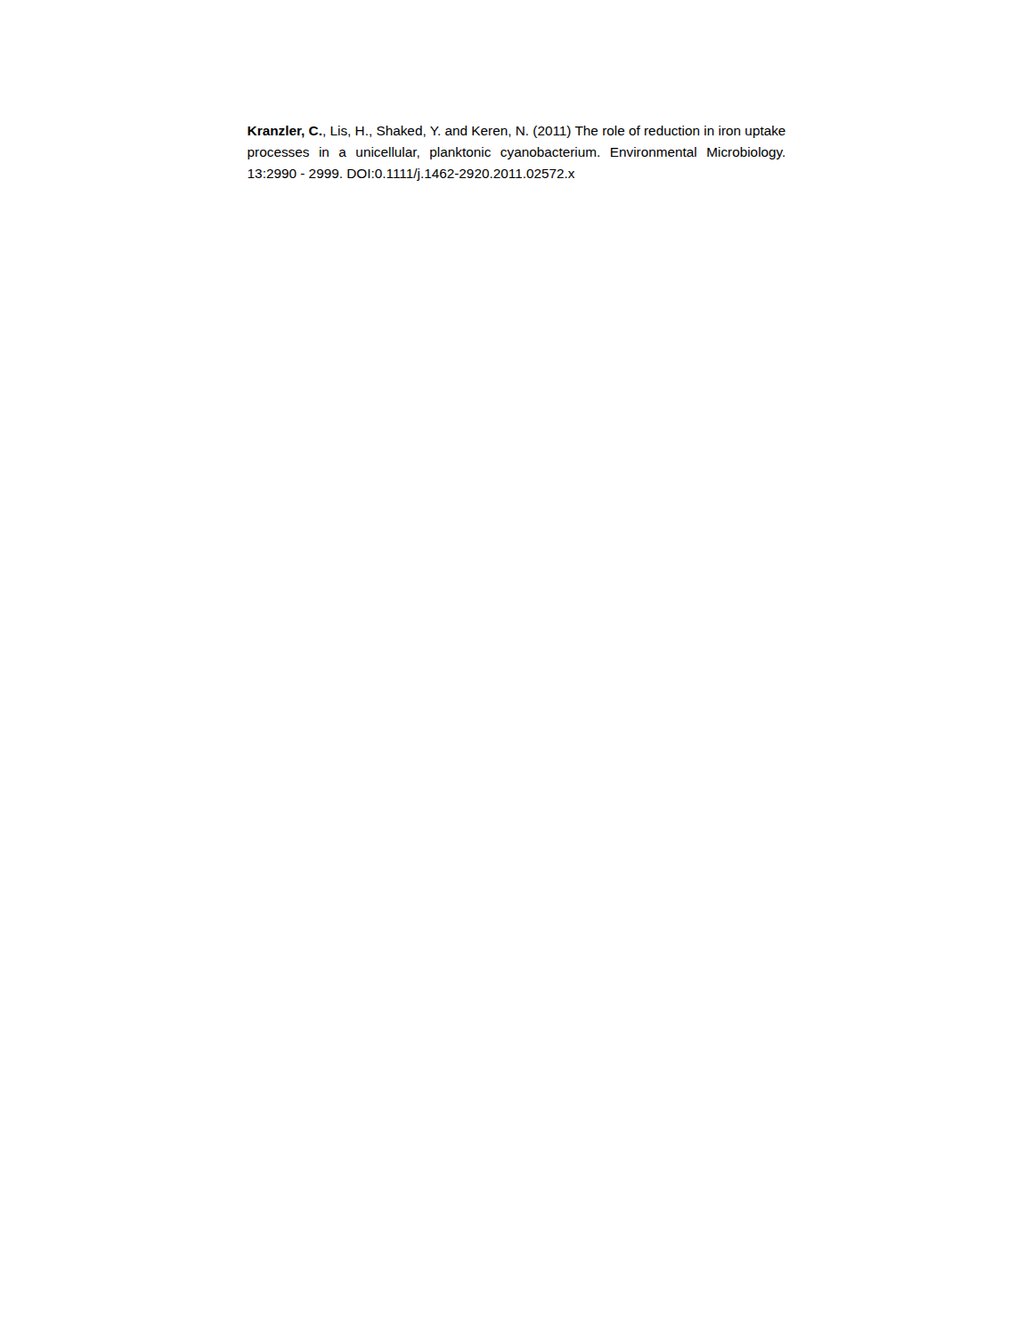Kranzler, C., Lis, H., Shaked, Y. and Keren, N. (2011) The role of reduction in iron uptake processes in a unicellular, planktonic cyanobacterium. Environmental Microbiology. 13:2990 - 2999. DOI:0.1111/j.1462-2920.2011.02572.x